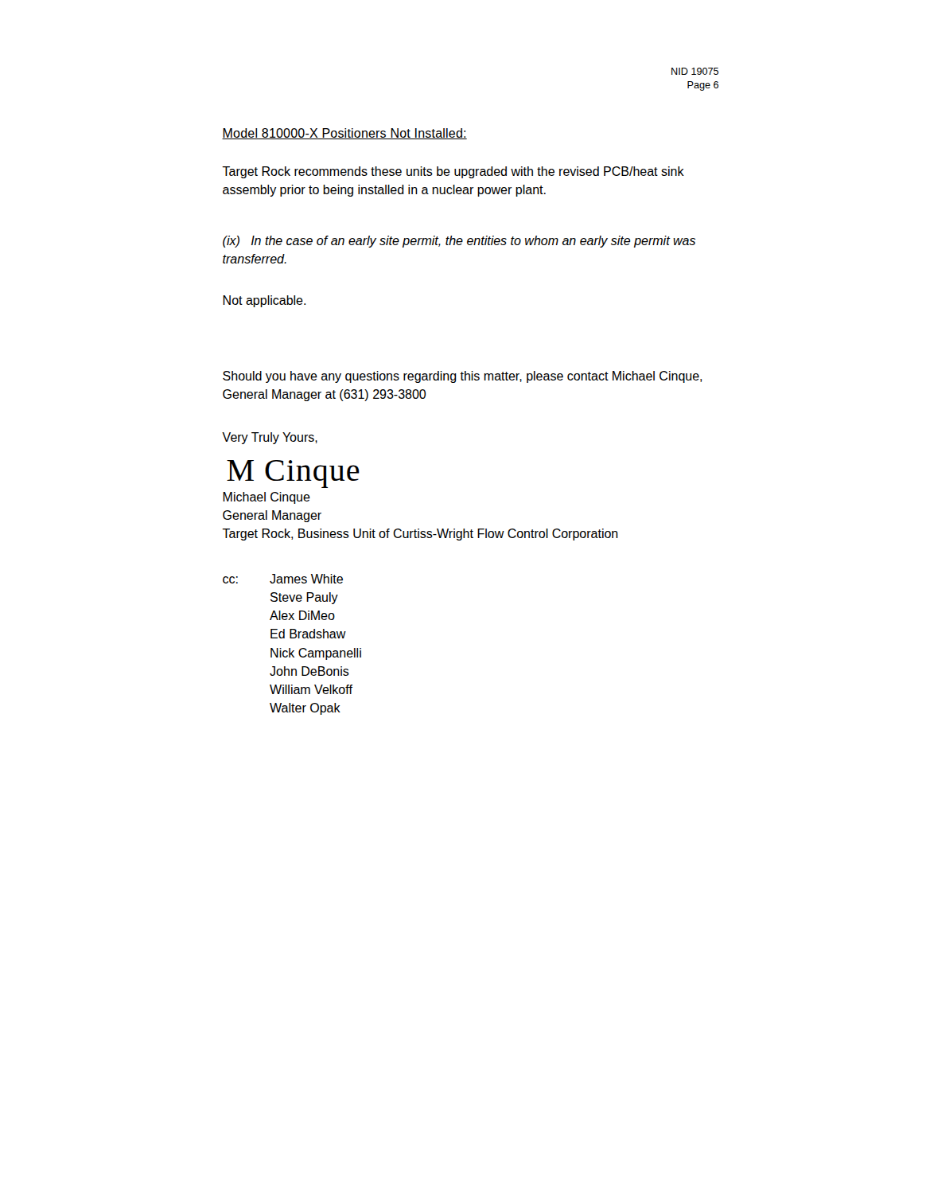NID 19075
Page 6
Model 810000-X Positioners Not Installed:
Target Rock recommends these units be upgraded with the revised PCB/heat sink assembly prior to being installed in a nuclear power plant.
(ix) In the case of an early site permit, the entities to whom an early site permit was transferred.
Not applicable.
Should you have any questions regarding this matter, please contact Michael Cinque, General Manager at (631) 293-3800
Very Truly Yours,
M Cinque
Michael Cinque
General Manager
Target Rock, Business Unit of Curtiss-Wright Flow Control Corporation
cc:
James White
Steve Pauly
Alex DiMeo
Ed Bradshaw
Nick Campanelli
John DeBonis
William Velkoff
Walter Opak